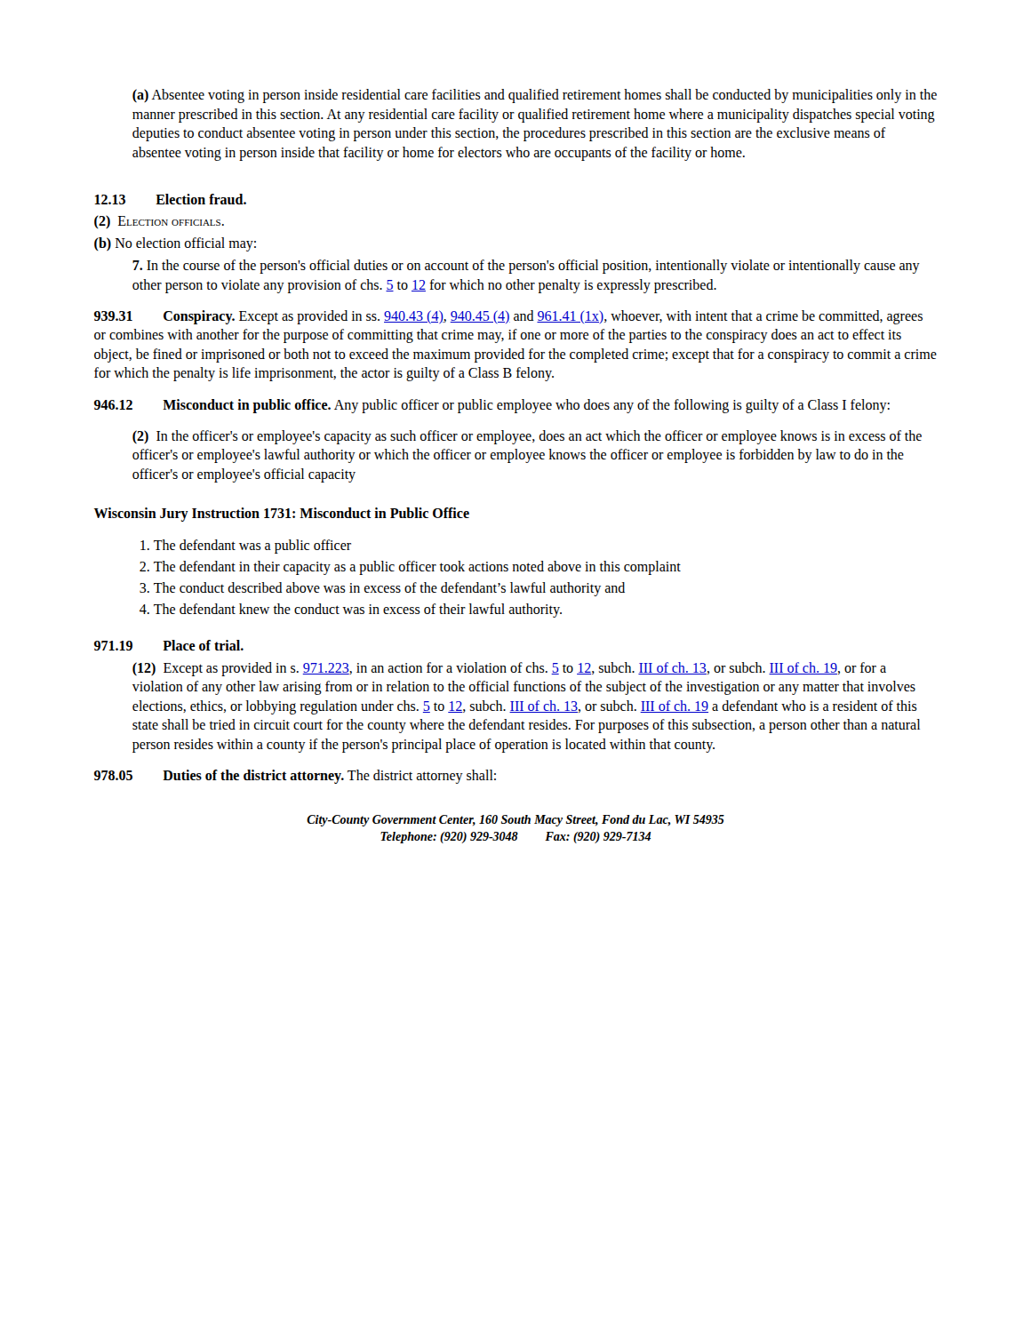(a) Absentee voting in person inside residential care facilities and qualified retirement homes shall be conducted by municipalities only in the manner prescribed in this section. At any residential care facility or qualified retirement home where a municipality dispatches special voting deputies to conduct absentee voting in person under this section, the procedures prescribed in this section are the exclusive means of absentee voting in person inside that facility or home for electors who are occupants of the facility or home.
12.13 Election fraud.
(2) Election officials.
(b) No election official may:
7. In the course of the person's official duties or on account of the person's official position, intentionally violate or intentionally cause any other person to violate any provision of chs. 5 to 12 for which no other penalty is expressly prescribed.
939.31 Conspiracy. Except as provided in ss. 940.43 (4), 940.45 (4) and 961.41 (1x), whoever, with intent that a crime be committed, agrees or combines with another for the purpose of committing that crime may, if one or more of the parties to the conspiracy does an act to effect its object, be fined or imprisoned or both not to exceed the maximum provided for the completed crime; except that for a conspiracy to commit a crime for which the penalty is life imprisonment, the actor is guilty of a Class B felony.
946.12 Misconduct in public office. Any public officer or public employee who does any of the following is guilty of a Class I felony:
(2) In the officer's or employee's capacity as such officer or employee, does an act which the officer or employee knows is in excess of the officer's or employee's lawful authority or which the officer or employee knows the officer or employee is forbidden by law to do in the officer's or employee's official capacity
Wisconsin Jury Instruction 1731: Misconduct in Public Office
The defendant was a public officer
The defendant in their capacity as a public officer took actions noted above in this complaint
The conduct described above was in excess of the defendant’s lawful authority and
The defendant knew the conduct was in excess of their lawful authority.
971.19 Place of trial.
(12) Except as provided in s. 971.223, in an action for a violation of chs. 5 to 12, subch. III of ch. 13, or subch. III of ch. 19, or for a violation of any other law arising from or in relation to the official functions of the subject of the investigation or any matter that involves elections, ethics, or lobbying regulation under chs. 5 to 12, subch. III of ch. 13, or subch. III of ch. 19 a defendant who is a resident of this state shall be tried in circuit court for the county where the defendant resides. For purposes of this subsection, a person other than a natural person resides within a county if the person's principal place of operation is located within that county.
978.05 Duties of the district attorney. The district attorney shall:
City-County Government Center, 160 South Macy Street, Fond du Lac, WI 54935
Telephone: (920) 929-3048 Fax: (920) 929-7134